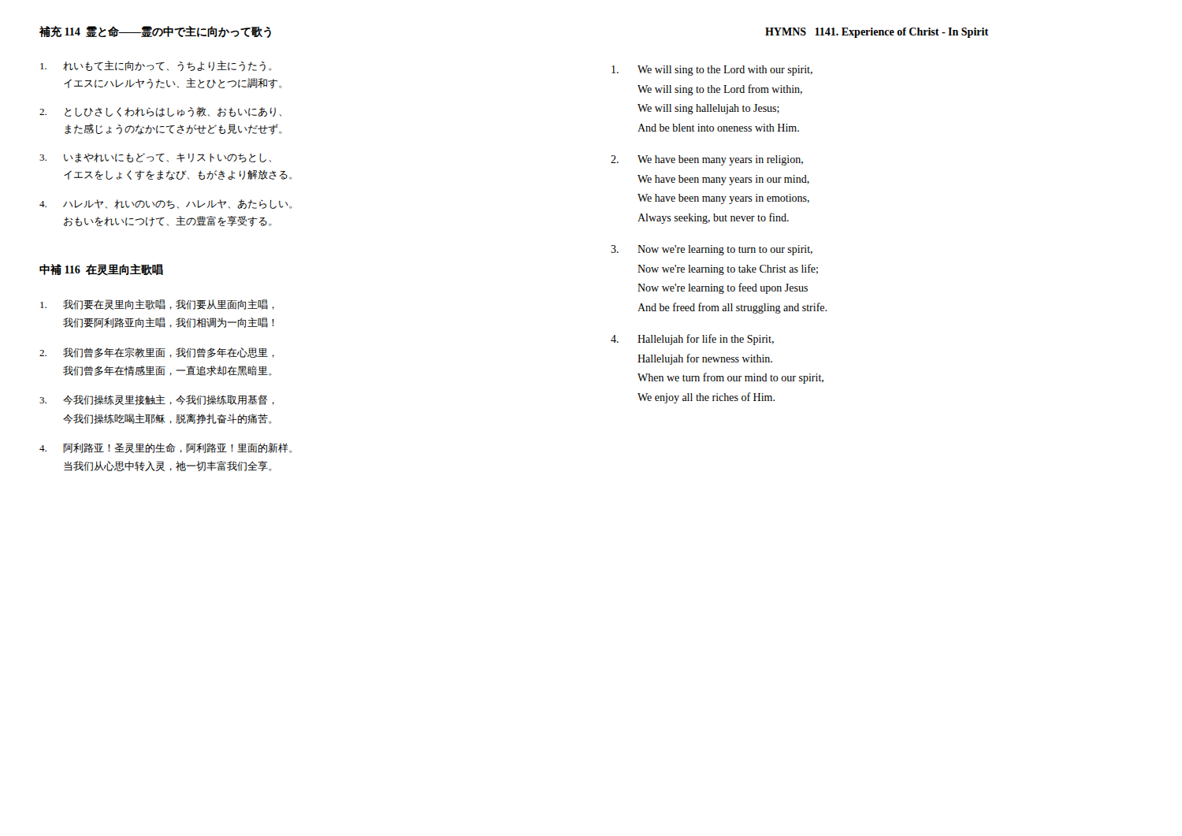補充 114 霊と命——霊の中で主に向かって歌う
れいもて主に向かって、うちより主にうたう。
イエスにハレルヤうたい、主とひとつに調和す。
としひさしくわれらはしゅう教、おもいにあり、
また感じょうのなかにてさがせども見いだせず。
いまやれいにもどって、キリストいのちとし、
イエスをしょくすをまなび、もがきより解放さる。
ハレルヤ、れいのいのち、ハレルヤ、あたらしい。
おもいをれいにつけて、主の豊富を享受する。
中補 116 在灵里向主歌唱
我们要在灵里向主歌唱，我们要从里面向主唱，
我们要阿利路亚向主唱，我们相调为一向主唱！
我们曾多年在宗教里面，我们曾多年在心思里，
我们曾多年在情感里面，一直追求却在黑暗里。
今我们操练灵里接触主，今我们操练取用基督，
今我们操练吃喝主耶稣，脱离挣扎奋斗的痛苦。
阿利路亚！圣灵里的生命，阿利路亚！里面的新样。
当我们从心思中转入灵，祂一切丰富我们全享。
HYMNS 1141. Experience of Christ - In Spirit
We will sing to the Lord with our spirit,
We will sing to the Lord from within,
We will sing hallelujah to Jesus;
And be blent into oneness with Him.
We have been many years in religion,
We have been many years in our mind,
We have been many years in emotions,
Always seeking, but never to find.
Now we're learning to turn to our spirit,
Now we're learning to take Christ as life;
Now we're learning to feed upon Jesus
And be freed from all struggling and strife.
Hallelujah for life in the Spirit,
Hallelujah for newness within.
When we turn from our mind to our spirit,
We enjoy all the riches of Him.